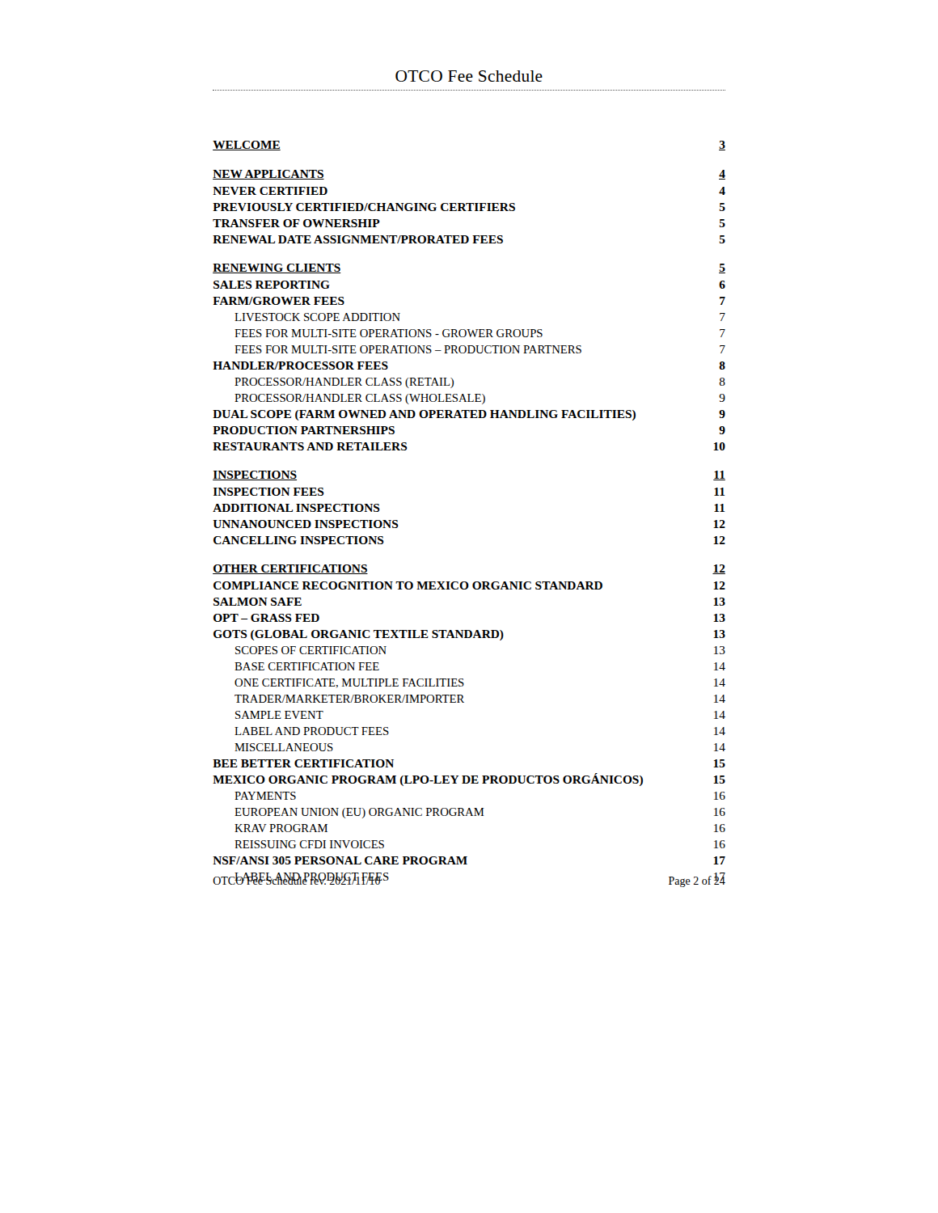OTCO Fee Schedule
| WELCOME | 3 |
| NEW APPLICANTS | 4 |
| NEVER CERTIFIED | 4 |
| PREVIOUSLY CERTIFIED/CHANGING CERTIFIERS | 5 |
| TRANSFER OF OWNERSHIP | 5 |
| RENEWAL DATE ASSIGNMENT/PRORATED FEES | 5 |
| RENEWING CLIENTS | 5 |
| SALES REPORTING | 6 |
| FARM/GROWER FEES | 7 |
| L IVESTOCK S COPE A DDITION | 7 |
| F EES FOR MULTI-SITE OPERATIONS - G ROWER G ROUPS | 7 |
| F EES FOR MULTI-SITE OPERATIONS – P RODUCTION P ARTNERS | 7 |
| HANDLER/PROCESSOR FEES | 8 |
| P ROCESSOR /H ANDLER C LASS (R ETAIL ) | 8 |
| P ROCESSOR /H ANDLER C LASS (W HOLESALE ) | 9 |
| DUAL SCOPE (FARM OWNED AND OPERATED HANDLING FACILITIES) | 9 |
| PRODUCTION PARTNERSHIPS | 9 |
| RESTAURANTS AND RETAILERS | 10 |
| INSPECTIONS | 11 |
| INSPECTION FEES | 11 |
| ADDITIONAL INSPECTIONS | 11 |
| UNNANOUNCED INSPECTIONS | 12 |
| CANCELLING INSPECTIONS | 12 |
| OTHER CERTIFICATIONS | 12 |
| COMPLIANCE RECOGNITION TO MEXICO ORGANIC STANDARD | 12 |
| SALMON SAFE | 13 |
| OPT – GRASS FED | 13 |
| GOTS (G LOBAL O RGANIC T EXTILE S TANDARD ) | 13 |
| S COPES OF C ERTIFICATION | 13 |
| B ASE C ERTIFICATION F EE | 14 |
| O NE C ERTIFICATE , M ULTIPLE F ACILITIES | 14 |
| T RADER /M ARKETER /B ROKER /I MPORTER | 14 |
| S AMPLE E VENT | 14 |
| L ABEL AND P RODUCT F EES | 14 |
| M ISCELLANEOUS | 14 |
| BEE BETTER CERTIFICATION | 15 |
| MEXICO ORGANIC PROGRAM (LPO-L EY DE P RODUCTOS O RGÁNICOS ) | 15 |
| P AYMENTS | 16 |
| E UROPEAN U NION (EU) O RGANIC P ROGRAM | 16 |
| KRAV P ROGRAM | 16 |
| R EISSUING CFDI I NVOICES | 16 |
| NSF/ANSI 305 PERSONAL CARE PROGRAM | 17 |
| L ABEL AND P RODUCT F EES | 17 |
OTCO Fee Schedule rev. 2021/11/10 Page 2 of 24